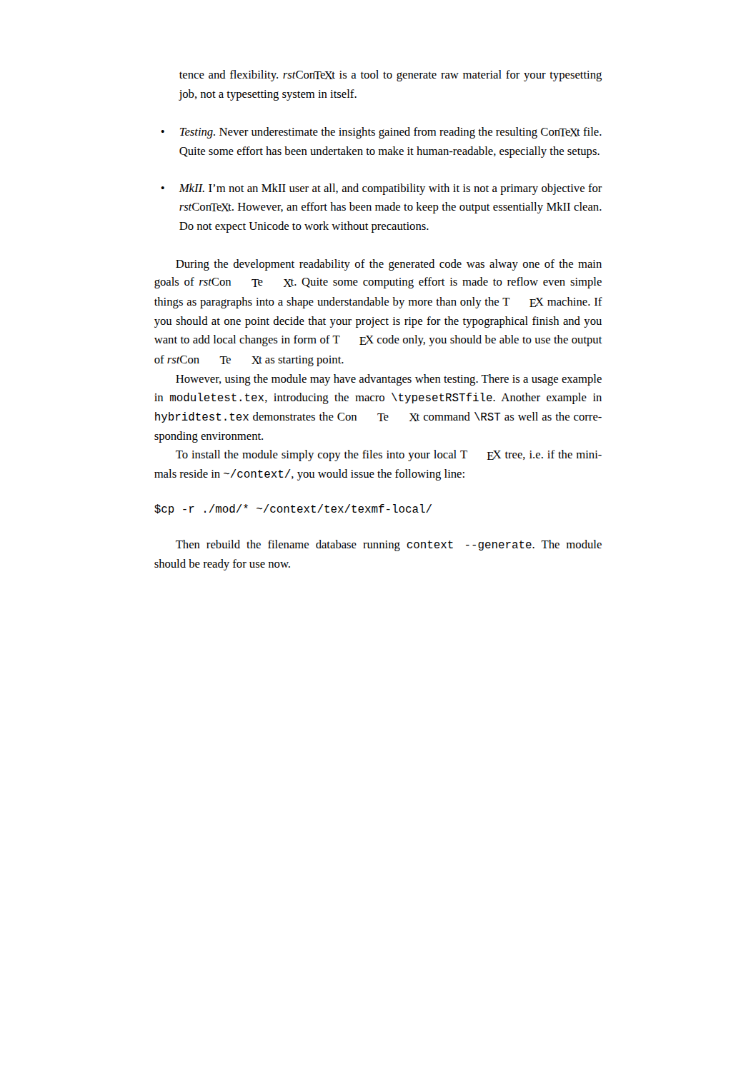tence and flexibility. rst Context is a tool to generate raw material for your typesetting job, not a typesetting system in itself.
Testing. Never underestimate the insights gained from reading the resulting Context file. Quite some effort has been undertaken to make it human-readable, especially the setups.
MkII. I’m not an MkII user at all, and compatibility with it is not a primary objective for rst Context. However, an effort has been made to keep the output essentially MkII clean. Do not expect Unicode to work without precautions.
During the development readability of the generated code was alway one of the main goals of rst Context. Quite some computing effort is made to reflow even simple things as paragraphs into a shape understandable by more than only the Te X machine. If you should at one point decide that your project is ripe for the typographical finish and you want to add local changes in form of Te X code only, you should be able to use the output of rst Context as starting point.
However, using the module may have advantages when testing. There is a usage example in moduletest.tex, introducing the macro \typesetRSTfile. Another example in hybridtest.tex demonstrates the Context command \RST as well as the corresponding environment.
To install the module simply copy the files into your local Te X tree, i.e. if the minimals reside in ~/context/, you would issue the following line:
$cp -r ./mod/* ~/context/tex/texmf-local/
Then rebuild the filename database running context --generate. The module should be ready for use now.